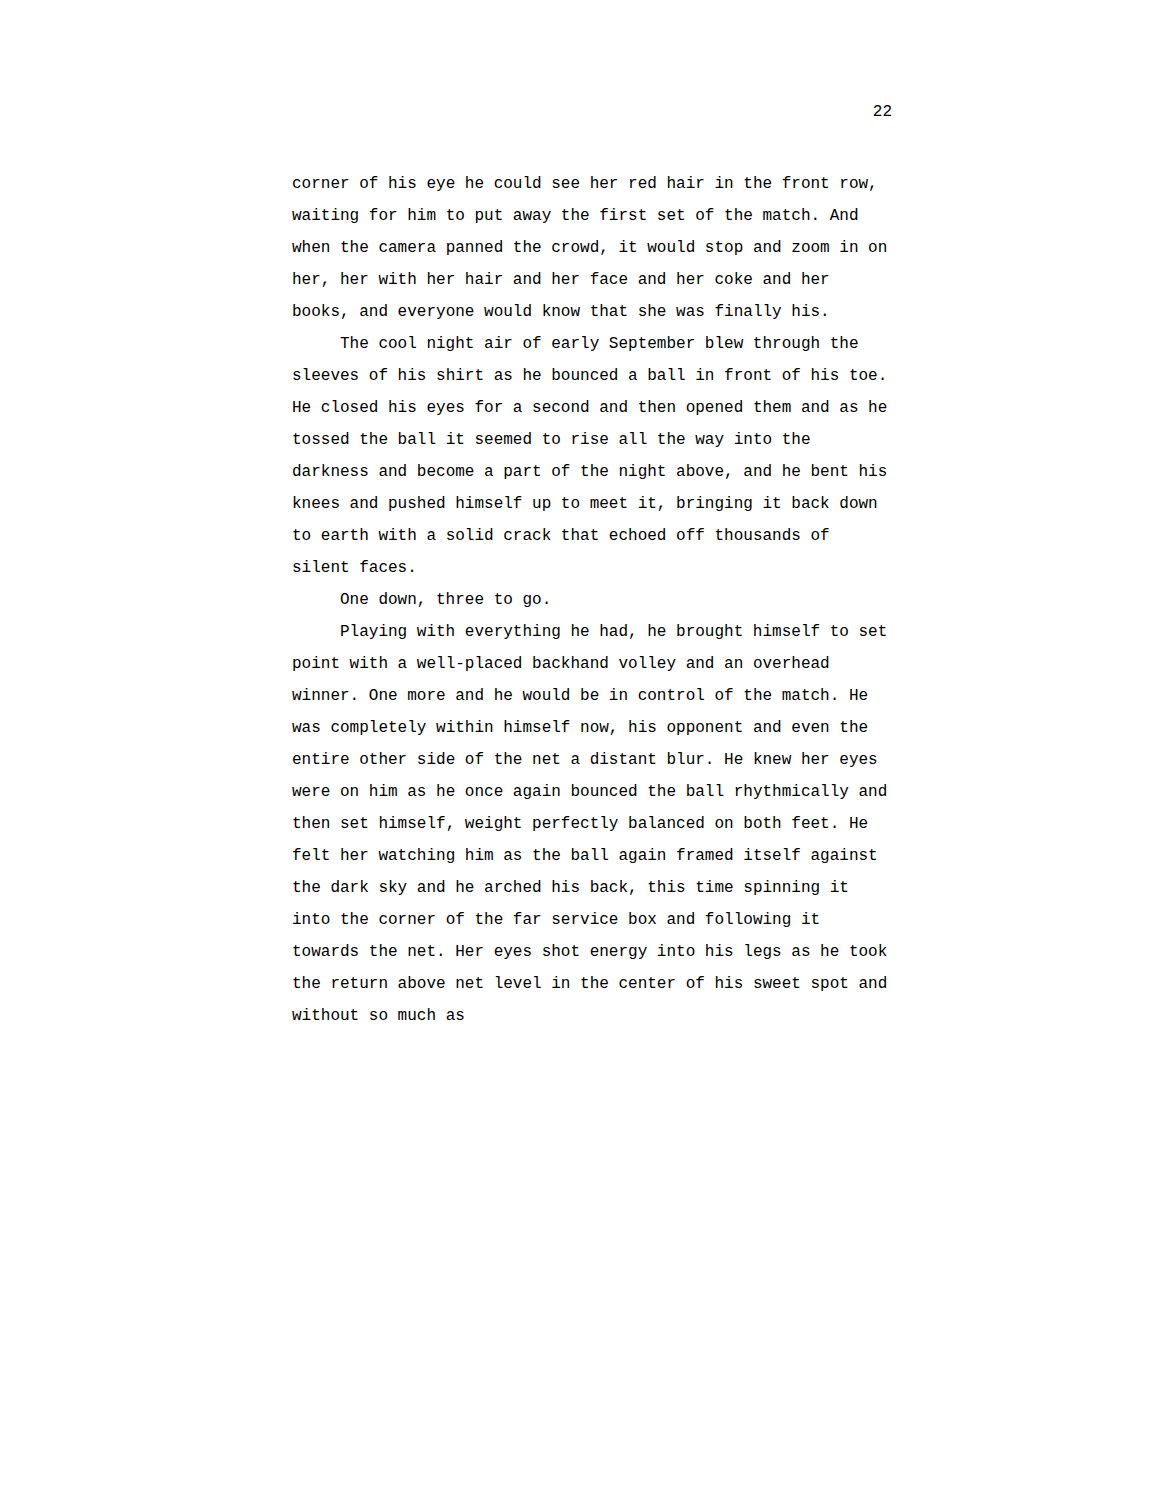22
corner of his eye he could see her red hair in the front row, waiting for him to put away the first set of the match. And when the camera panned the crowd, it would stop and zoom in on her, her with her hair and her face and her coke and her books, and everyone would know that she was finally his.
The cool night air of early September blew through the sleeves of his shirt as he bounced a ball in front of his toe. He closed his eyes for a second and then opened them and as he tossed the ball it seemed to rise all the way into the darkness and become a part of the night above, and he bent his knees and pushed himself up to meet it, bringing it back down to earth with a solid crack that echoed off thousands of silent faces.
One down, three to go.
Playing with everything he had, he brought himself to set point with a well-placed backhand volley and an overhead winner. One more and he would be in control of the match. He was completely within himself now, his opponent and even the entire other side of the net a distant blur. He knew her eyes were on him as he once again bounced the ball rhythmically and then set himself, weight perfectly balanced on both feet. He felt her watching him as the ball again framed itself against the dark sky and he arched his back, this time spinning it into the corner of the far service box and following it towards the net. Her eyes shot energy into his legs as he took the return above net level in the center of his sweet spot and without so much as